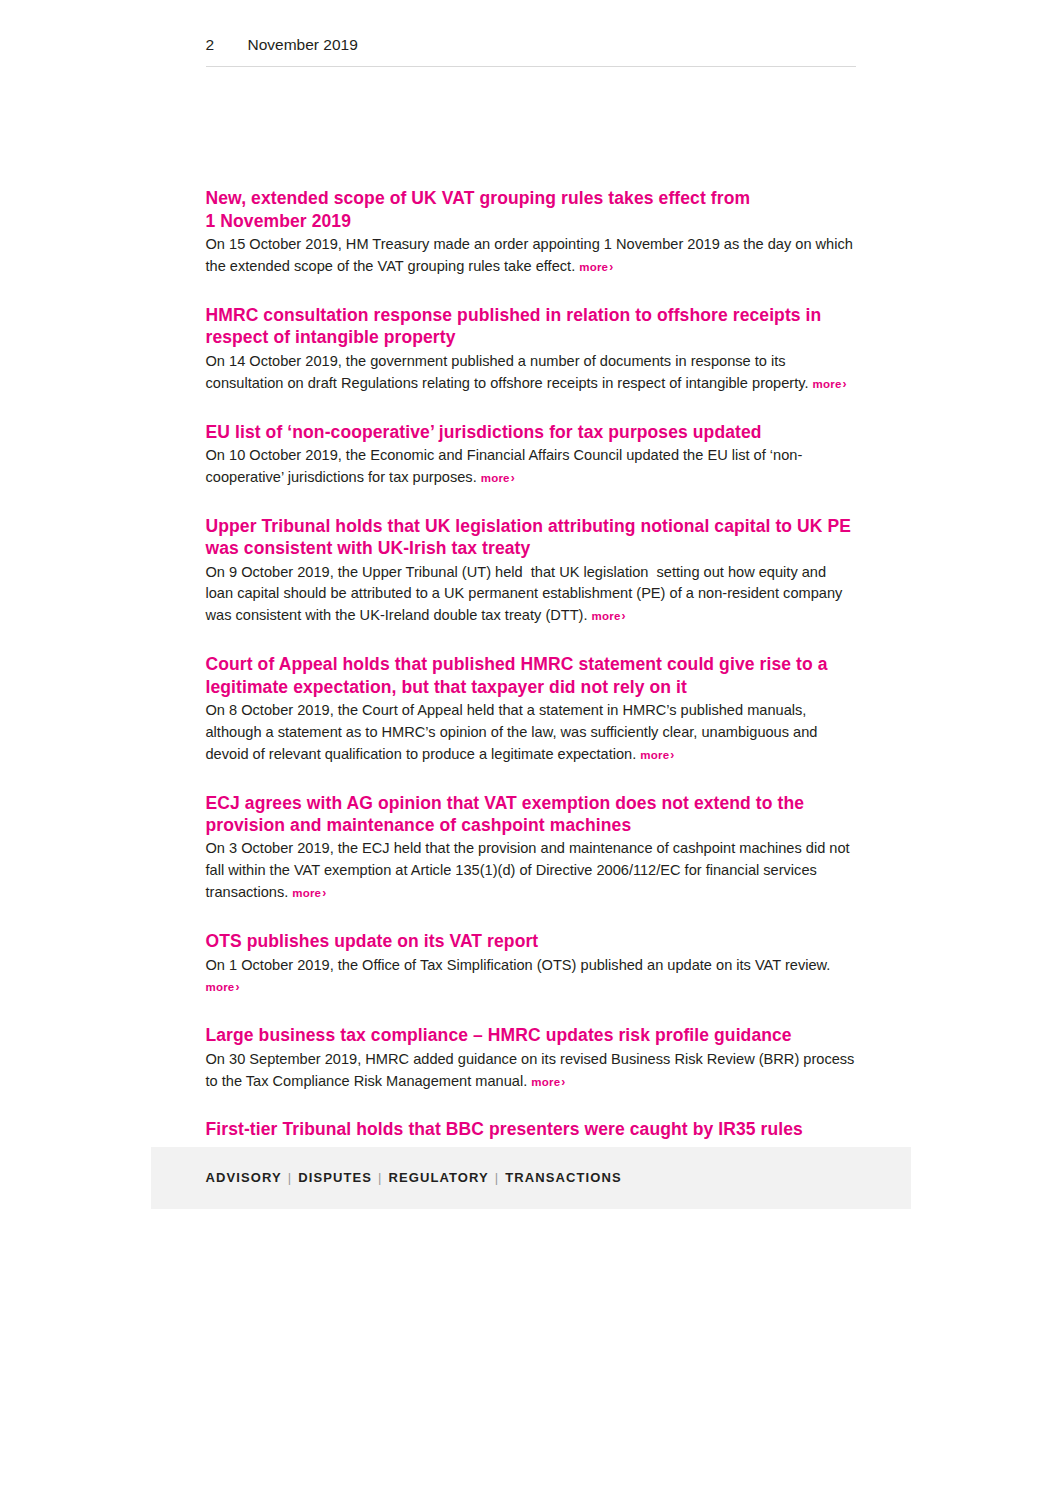2 November 2019
New, extended scope of UK VAT grouping rules takes effect from
1 November 2019
On 15 October 2019, HM Treasury made an order appointing 1 November 2019 as the day on which the extended scope of the VAT grouping rules take effect. more
HMRC consultation response published in relation to offshore receipts in respect of intangible property
On 14 October 2019, the government published a number of documents in response to its consultation on draft Regulations relating to offshore receipts in respect of intangible property. more
EU list of ‘non-cooperative’ jurisdictions for tax purposes updated
On 10 October 2019, the Economic and Financial Affairs Council updated the EU list of ‘non-cooperative’ jurisdictions for tax purposes. more
Upper Tribunal holds that UK legislation attributing notional capital to UK PE was consistent with UK-Irish tax treaty
On 9 October 2019, the Upper Tribunal (UT) held that UK legislation setting out how equity and loan capital should be attributed to a UK permanent establishment (PE) of a non-resident company was consistent with the UK-Ireland double tax treaty (DTT). more
Court of Appeal holds that published HMRC statement could give rise to a legitimate expectation, but that taxpayer did not rely on it
On 8 October 2019, the Court of Appeal held that a statement in HMRC’s published manuals, although a statement as to HMRC’s opinion of the law, was sufficiently clear, unambiguous and devoid of relevant qualification to produce a legitimate expectation. more
ECJ agrees with AG opinion that VAT exemption does not extend to the provision and maintenance of cashpoint machines
On 3 October 2019, the ECJ held that the provision and maintenance of cashpoint machines did not fall within the VAT exemption at Article 135(1)(d) of Directive 2006/112/EC for financial services transactions. more
OTS publishes update on its VAT report
On 1 October 2019, the Office of Tax Simplification (OTS) published an update on its VAT review. more
Large business tax compliance – HMRC updates risk profile guidance
On 30 September 2019, HMRC added guidance on its revised Business Risk Review (BRR) process to the Tax Compliance Risk Management manual. more
First-tier Tribunal holds that BBC presenters were caught by IR35 rules
On 17 September 2019, the First-tier Tribunal held that the so-called ‘IR35’ rules applied to successive contracts entered into by the BBC and personal services companies (PSCs) formed by three presenters. more
ADVISORY|DISPUTES|REGULATORY|TRANSACTIONS